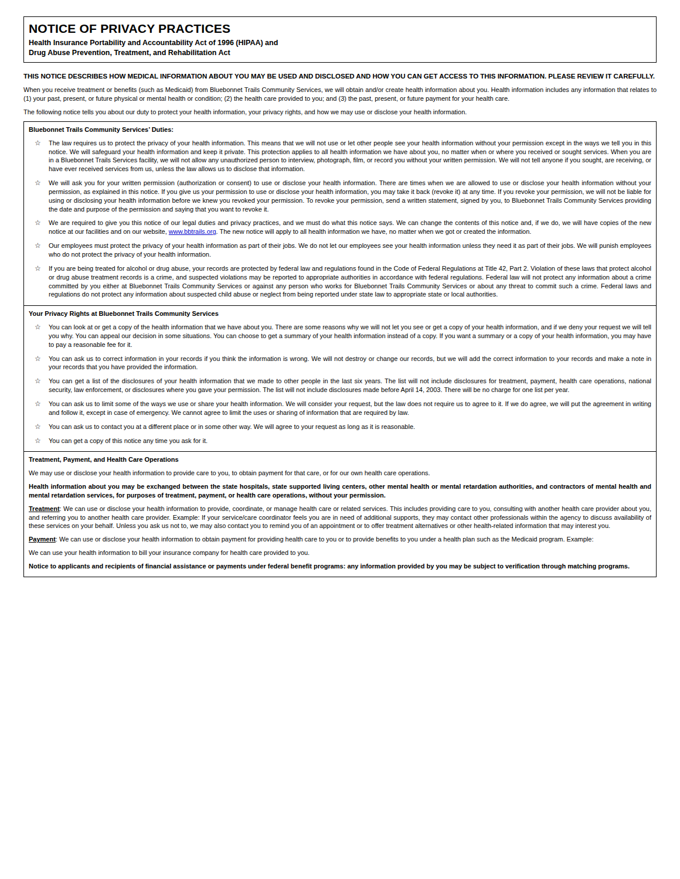NOTICE OF PRIVACY PRACTICES
Health Insurance Portability and Accountability Act of 1996 (HIPAA) and
Drug Abuse Prevention, Treatment, and Rehabilitation Act
THIS NOTICE DESCRIBES HOW MEDICAL INFORMATION ABOUT YOU MAY BE USED AND DISCLOSED AND HOW YOU CAN GET ACCESS TO THIS INFORMATION. PLEASE REVIEW IT CAREFULLY.
When you receive treatment or benefits (such as Medicaid) from Bluebonnet Trails Community Services, we will obtain and/or create health information about you. Health information includes any information that relates to (1) your past, present, or future physical or mental health or condition; (2) the health care provided to you; and (3) the past, present, or future payment for your health care.
The following notice tells you about our duty to protect your health information, your privacy rights, and how we may use or disclose your health information.
Bluebonnet Trails Community Services’ Duties:
The law requires us to protect the privacy of your health information. This means that we will not use or let other people see your health information without your permission except in the ways we tell you in this notice. We will safeguard your health information and keep it private. This protection applies to all health information we have about you, no matter when or where you received or sought services. When you are in a Bluebonnet Trails Services facility, we will not allow any unauthorized person to interview, photograph, film, or record you without your written permission. We will not tell anyone if you sought, are receiving, or have ever received services from us, unless the law allows us to disclose that information.
We will ask you for your written permission (authorization or consent) to use or disclose your health information. There are times when we are allowed to use or disclose your health information without your permission, as explained in this notice. If you give us your permission to use or disclose your health information, you may take it back (revoke it) at any time. If you revoke your permission, we will not be liable for using or disclosing your health information before we knew you revoked your permission. To revoke your permission, send a written statement, signed by you, to Bluebonnet Trails Community Services providing the date and purpose of the permission and saying that you want to revoke it.
We are required to give you this notice of our legal duties and privacy practices, and we must do what this notice says. We can change the contents of this notice and, if we do, we will have copies of the new notice at our facilities and on our website, www.bbtrails.org. The new notice will apply to all health information we have, no matter when we got or created the information.
Our employees must protect the privacy of your health information as part of their jobs. We do not let our employees see your health information unless they need it as part of their jobs. We will punish employees who do not protect the privacy of your health information.
If you are being treated for alcohol or drug abuse, your records are protected by federal law and regulations found in the Code of Federal Regulations at Title 42, Part 2. Violation of these laws that protect alcohol or drug abuse treatment records is a crime, and suspected violations may be reported to appropriate authorities in accordance with federal regulations. Federal law will not protect any information about a crime committed by you either at Bluebonnet Trails Community Services or against any person who works for Bluebonnet Trails Community Services or about any threat to commit such a crime. Federal laws and regulations do not protect any information about suspected child abuse or neglect from being reported under state law to appropriate state or local authorities.
Your Privacy Rights at Bluebonnet Trails Community Services
You can look at or get a copy of the health information that we have about you. There are some reasons why we will not let you see or get a copy of your health information, and if we deny your request we will tell you why. You can appeal our decision in some situations. You can choose to get a summary of your health information instead of a copy. If you want a summary or a copy of your health information, you may have to pay a reasonable fee for it.
You can ask us to correct information in your records if you think the information is wrong. We will not destroy or change our records, but we will add the correct information to your records and make a note in your records that you have provided the information.
You can get a list of the disclosures of your health information that we made to other people in the last six years. The list will not include disclosures for treatment, payment, health care operations, national security, law enforcement, or disclosures where you gave your permission. The list will not include disclosures made before April 14, 2003. There will be no charge for one list per year.
You can ask us to limit some of the ways we use or share your health information. We will consider your request, but the law does not require us to agree to it. If we do agree, we will put the agreement in writing and follow it, except in case of emergency. We cannot agree to limit the uses or sharing of information that are required by law.
You can ask us to contact you at a different place or in some other way. We will agree to your request as long as it is reasonable.
You can get a copy of this notice any time you ask for it.
Treatment, Payment, and Health Care Operations
We may use or disclose your health information to provide care to you, to obtain payment for that care, or for our own health care operations.
Health information about you may be exchanged between the state hospitals, state supported living centers, other mental health or mental retardation authorities, and contractors of mental health and mental retardation services, for purposes of treatment, payment, or health care operations, without your permission.
Treatment: We can use or disclose your health information to provide, coordinate, or manage health care or related services. This includes providing care to you, consulting with another health care provider about you, and referring you to another health care provider. Example: If your service/care coordinator feels you are in need of additional supports, they may contact other professionals within the agency to discuss availability of these services on your behalf. Unless you ask us not to, we may also contact you to remind you of an appointment or to offer treatment alternatives or other health-related information that may interest you.
Payment: We can use or disclose your health information to obtain payment for providing health care to you or to provide benefits to you under a health plan such as the Medicaid program. Example:
We can use your health information to bill your insurance company for health care provided to you.
Notice to applicants and recipients of financial assistance or payments under federal benefit programs: any information provided by you may be subject to verification through matching programs.